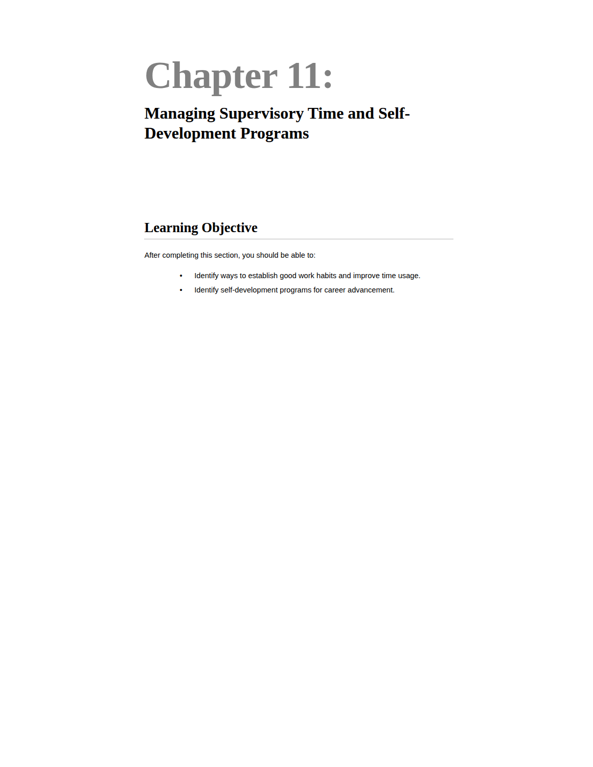Chapter 11:
Managing Supervisory Time and Self-
Development Programs
Learning Objective
After completing this section, you should be able to:
Identify ways to establish good work habits and improve time usage.
Identify self-development programs for career advancement.